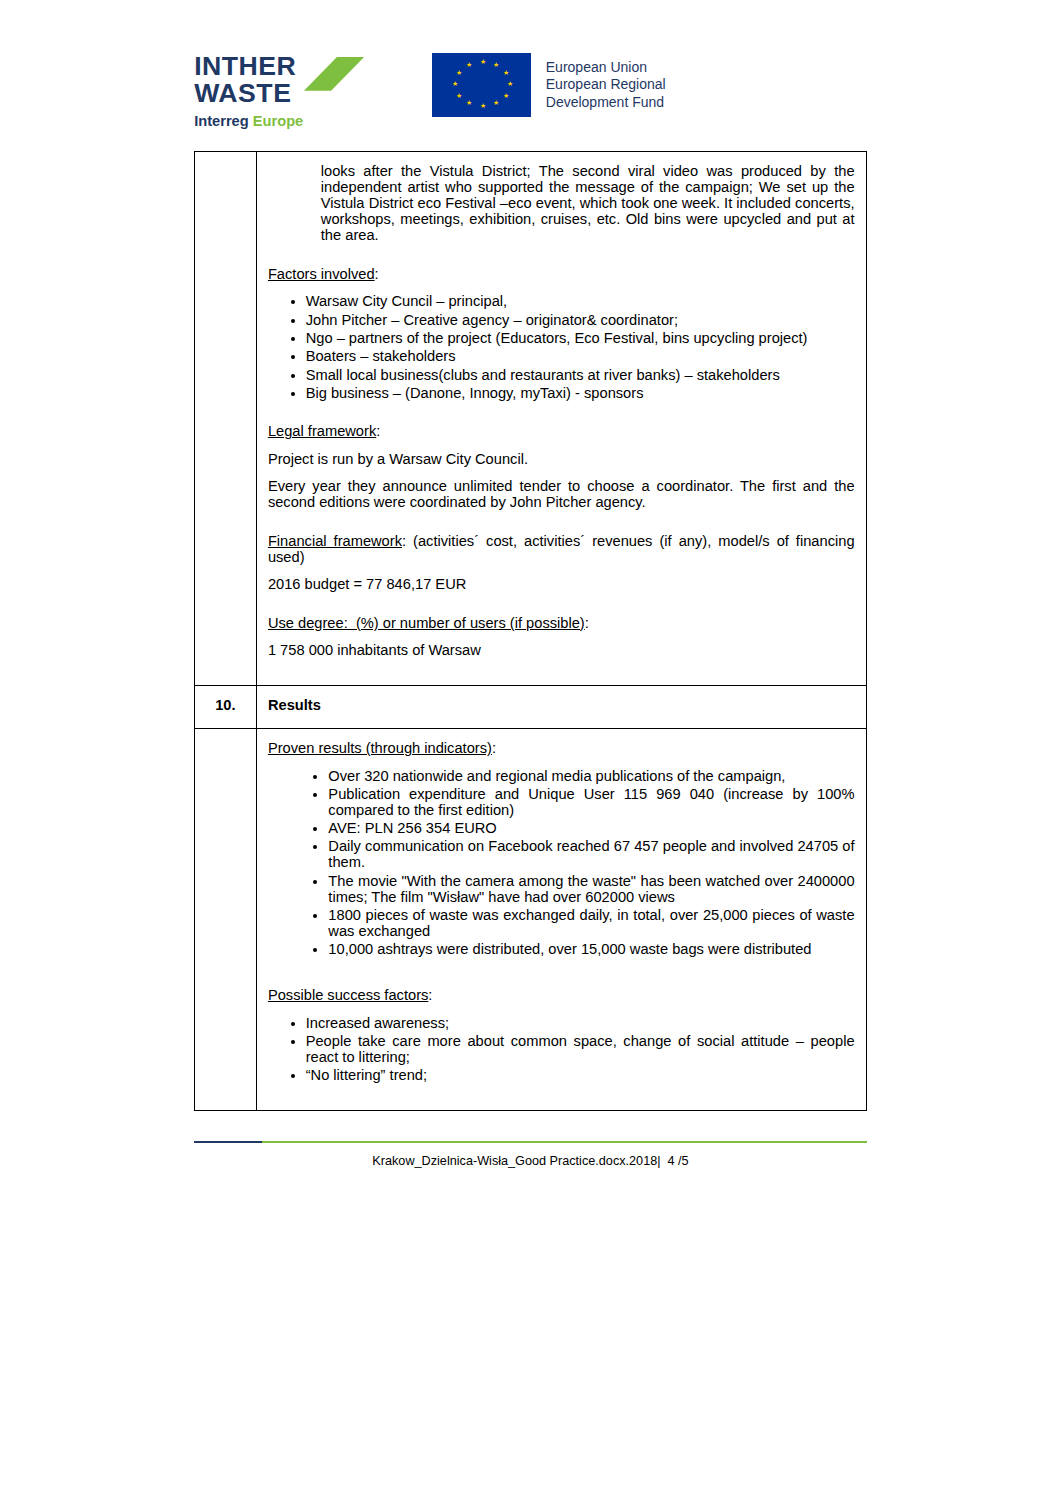INTHERWASTE
Interreg Europe
★ ★ ★ ★ ★ ★ ★ ★ ★ ★ ★ ★
European Union
European Regional
Development Fund
| | looks after the Vistula District; The second viral video was produced by the independent artist who supported the message of the campaign; We set up the Vistula District eco Festival –eco event, which took one week. It included concerts, workshops, meetings, exhibition, cruises, etc. Old bins were upcycled and put at the area. Factors involved : Warsaw City Cuncil – principal, John Pitcher – Creative agency – originator& coordinator; Ngo – partners of the project (Educators, Eco Festival, bins upcycling project) Boaters – stakeholders Small local business(clubs and restaurants at river banks) – stakeholders Big business – (Danone, Innogy, myTaxi) - sponsors Legal framework : Project is run by a Warsaw City Council. Every year they announce unlimited tender to choose a coordinator. The first and the second editions were coordinated by John Pitcher agency. Financial framework : (activities´ cost, activities´ revenues (if any), model/s of financing used) 2016 budget = 77 846,17 EUR Use degree: (%) or number of users (if possible) : 1 758 000 inhabitants of Warsaw |
| 10. | Results |
| | Proven results (through indicators) : Over 320 nationwide and regional media publications of the campaign, Publication expenditure and Unique User 115 969 040 (increase by 100% compared to the first edition) AVE: PLN 256 354 EURO Daily communication on Facebook reached 67 457 people and involved 24705 of them. The movie "With the camera among the waste" has been watched over 2400000 times; The film "Wisław" have had over 602000 views 1800 pieces of waste was exchanged daily, in total, over 25,000 pieces of waste was exchanged 10,000 ashtrays were distributed, over 15,000 waste bags were distributed Possible success factors : Increased awareness; People take care more about common space, change of social attitude – people react to littering; “No littering” trend; |
Krakow_Dzielnica-Wisła_Good Practice.docx.2018| 4 /5